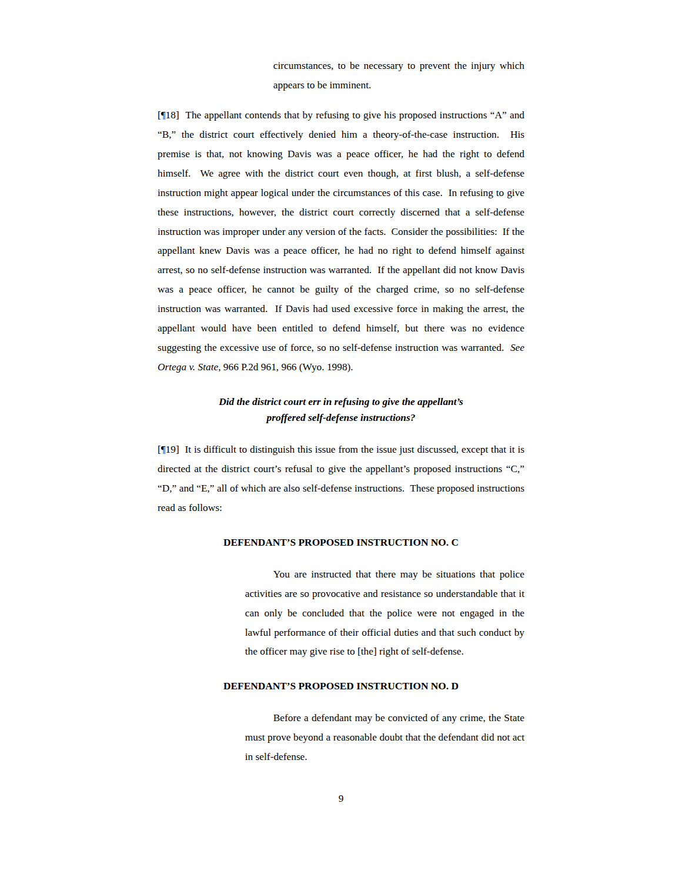circumstances, to be necessary to prevent the injury which appears to be imminent.
[¶18] The appellant contends that by refusing to give his proposed instructions “A” and “B,” the district court effectively denied him a theory-of-the-case instruction. His premise is that, not knowing Davis was a peace officer, he had the right to defend himself. We agree with the district court even though, at first blush, a self-defense instruction might appear logical under the circumstances of this case. In refusing to give these instructions, however, the district court correctly discerned that a self-defense instruction was improper under any version of the facts. Consider the possibilities: If the appellant knew Davis was a peace officer, he had no right to defend himself against arrest, so no self-defense instruction was warranted. If the appellant did not know Davis was a peace officer, he cannot be guilty of the charged crime, so no self-defense instruction was warranted. If Davis had used excessive force in making the arrest, the appellant would have been entitled to defend himself, but there was no evidence suggesting the excessive use of force, so no self-defense instruction was warranted. See Ortega v. State, 966 P.2d 961, 966 (Wyo. 1998).
Did the district court err in refusing to give the appellant’s
proffered self-defense instructions?
[¶19] It is difficult to distinguish this issue from the issue just discussed, except that it is directed at the district court’s refusal to give the appellant’s proposed instructions “C,” “D,” and “E,” all of which are also self-defense instructions. These proposed instructions read as follows:
DEFENDANT’S PROPOSED INSTRUCTION NO. C
You are instructed that there may be situations that police activities are so provocative and resistance so understandable that it can only be concluded that the police were not engaged in the lawful performance of their official duties and that such conduct by the officer may give rise to [the] right of self-defense.
DEFENDANT’S PROPOSED INSTRUCTION NO. D
Before a defendant may be convicted of any crime, the State must prove beyond a reasonable doubt that the defendant did not act in self-defense.
9